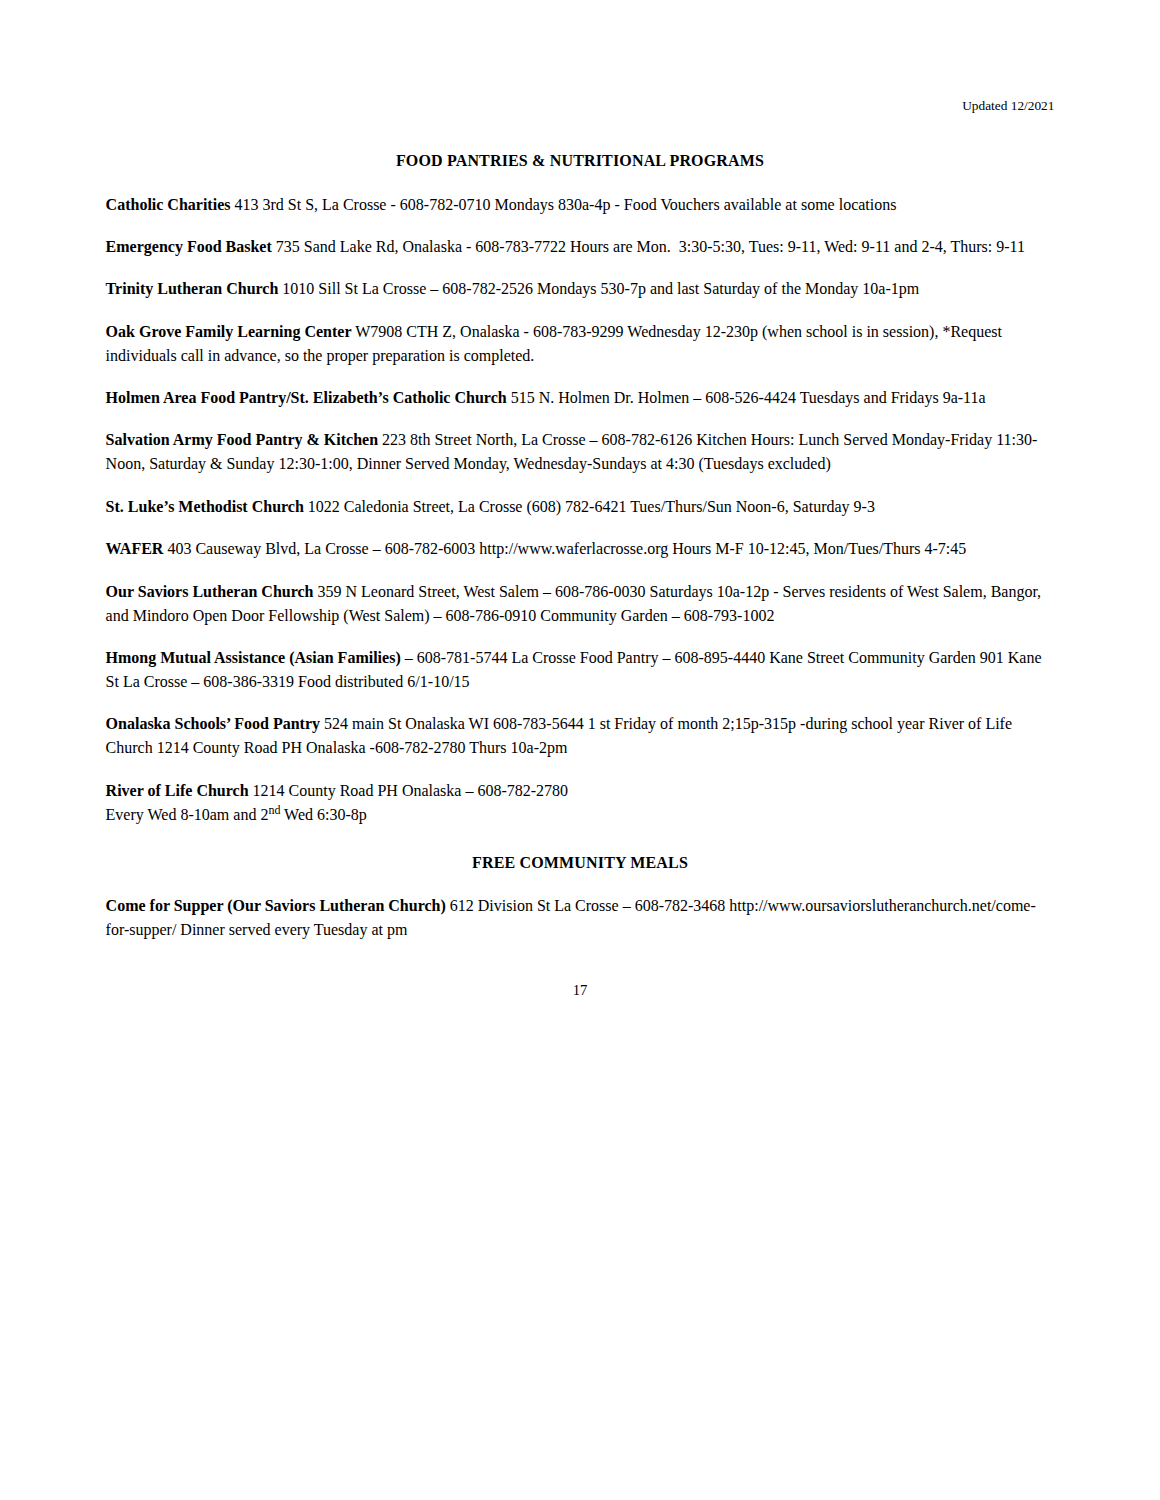Updated 12/2021
FOOD PANTRIES & NUTRITIONAL PROGRAMS
Catholic Charities 413 3rd St S, La Crosse - 608-782-0710 Mondays 830a-4p - Food Vouchers available at some locations
Emergency Food Basket 735 Sand Lake Rd, Onalaska - 608-783-7722 Hours are Mon. 3:30-5:30, Tues: 9-11, Wed: 9-11 and 2-4, Thurs: 9-11
Trinity Lutheran Church 1010 Sill St La Crosse – 608-782-2526 Mondays 530-7p and last Saturday of the Monday 10a-1pm
Oak Grove Family Learning Center W7908 CTH Z, Onalaska - 608-783-9299 Wednesday 12-230p (when school is in session), *Request individuals call in advance, so the proper preparation is completed.
Holmen Area Food Pantry/St. Elizabeth’s Catholic Church 515 N. Holmen Dr. Holmen – 608-526-4424 Tuesdays and Fridays 9a-11a
Salvation Army Food Pantry & Kitchen 223 8th Street North, La Crosse – 608-782-6126 Kitchen Hours: Lunch Served Monday-Friday 11:30-Noon, Saturday & Sunday 12:30-1:00, Dinner Served Monday, Wednesday-Sundays at 4:30 (Tuesdays excluded)
St. Luke’s Methodist Church 1022 Caledonia Street, La Crosse (608) 782-6421 Tues/Thurs/Sun Noon-6, Saturday 9-3
WAFER 403 Causeway Blvd, La Crosse – 608-782-6003 http://www.waferlacrosse.org Hours M-F 10-12:45, Mon/Tues/Thurs 4-7:45
Our Saviors Lutheran Church 359 N Leonard Street, West Salem – 608-786-0030 Saturdays 10a-12p - Serves residents of West Salem, Bangor, and Mindoro Open Door Fellowship (West Salem) – 608-786-0910 Community Garden – 608-793-1002
Hmong Mutual Assistance (Asian Families) – 608-781-5744 La Crosse Food Pantry – 608-895-4440 Kane Street Community Garden 901 Kane St La Crosse – 608-386-3319 Food distributed 6/1-10/15
Onalaska Schools’ Food Pantry 524 main St Onalaska WI 608-783-5644 1 st Friday of month 2;15p-315p -during school year River of Life Church 1214 County Road PH Onalaska -608-782-2780 Thurs 10a-2pm
River of Life Church 1214 County Road PH Onalaska – 608-782-2780
Every Wed 8-10am and 2nd Wed 6:30-8p
FREE COMMUNITY MEALS
Come for Supper (Our Saviors Lutheran Church) 612 Division St La Crosse – 608-782-3468 http://www.oursaviorslutheranchurch.net/come-for-supper/ Dinner served every Tuesday at pm
17